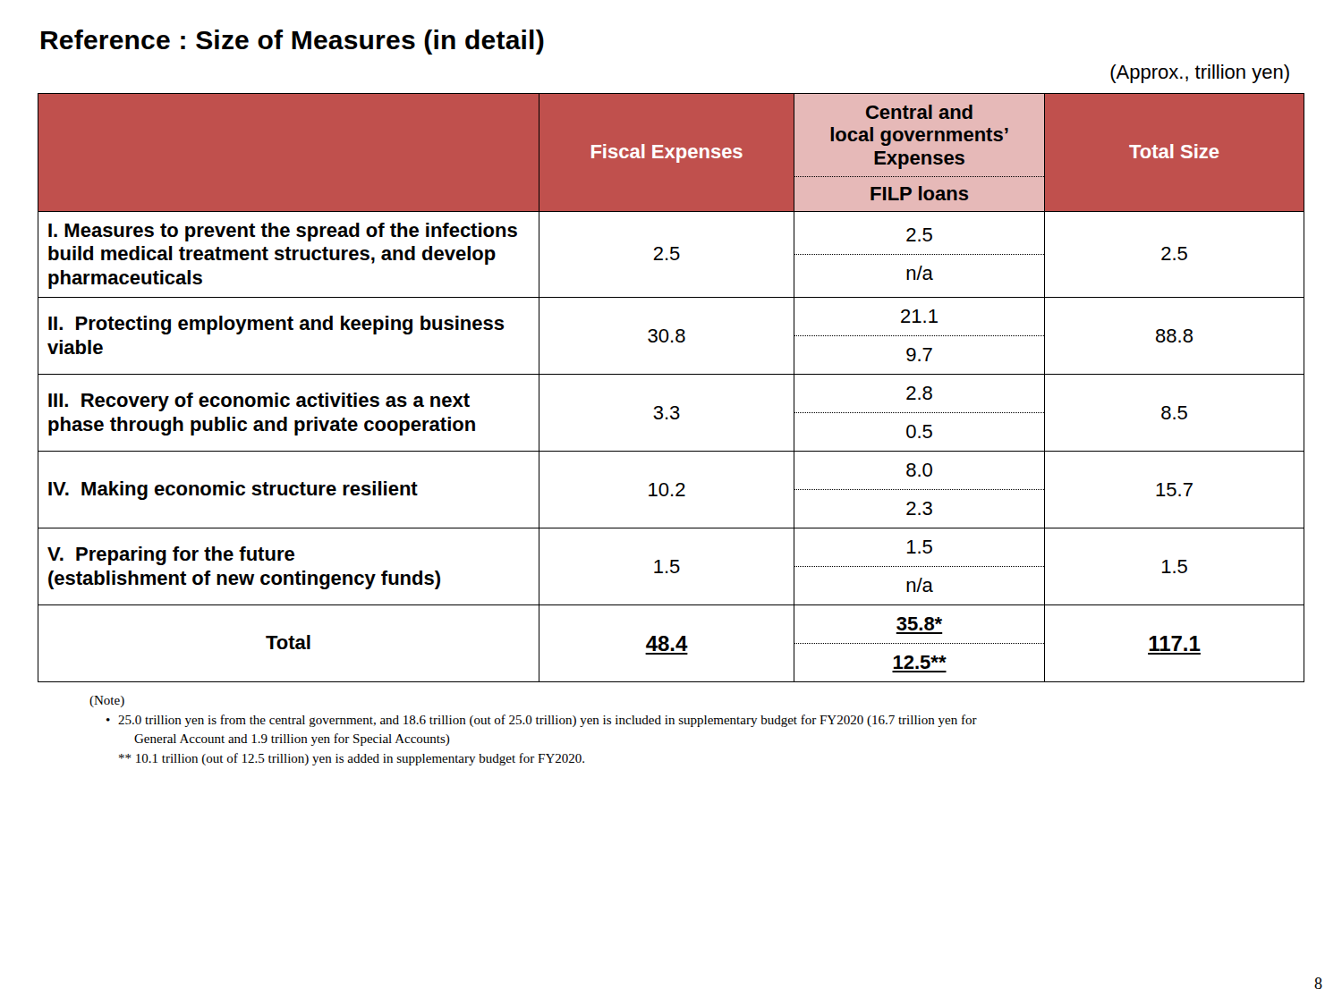Reference : Size of Measures (in detail)
(Approx., trillion yen)
| | Fiscal Expenses | Central and local governments’ Expenses | Total Size |
| --- | --- | --- | --- |
| FILP loans |
| I. Measures to prevent the spread of the infections build medical treatment structures, and develop pharmaceuticals | 2.5 | 2.5 n/a | 2.5 |
| II. Protecting employment and keeping business viable | 30.8 | 21.1 9.7 | 88.8 |
| III. Recovery of economic activities as a next phase through public and private cooperation | 3.3 | 2.8 0.5 | 8.5 |
| IV. Making economic structure resilient | 10.2 | 8.0 2.3 | 15.7 |
| V. Preparing for the future (establishment of new contingency funds) | 1.5 | 1.5 n/a | 1.5 |
| Total | 48.4 | 35.8* 12.5** | 117.1 |
(Note)
25.0 trillion yen is from the central government, and 18.6 trillion (out of 25.0 trillion) yen is included in supplementary budget for FY2020 (16.7 trillion yen for General Account and 1.9 trillion yen for Special Accounts)
** 10.1 trillion (out of 12.5 trillion) yen is added in supplementary budget for FY2020.
8